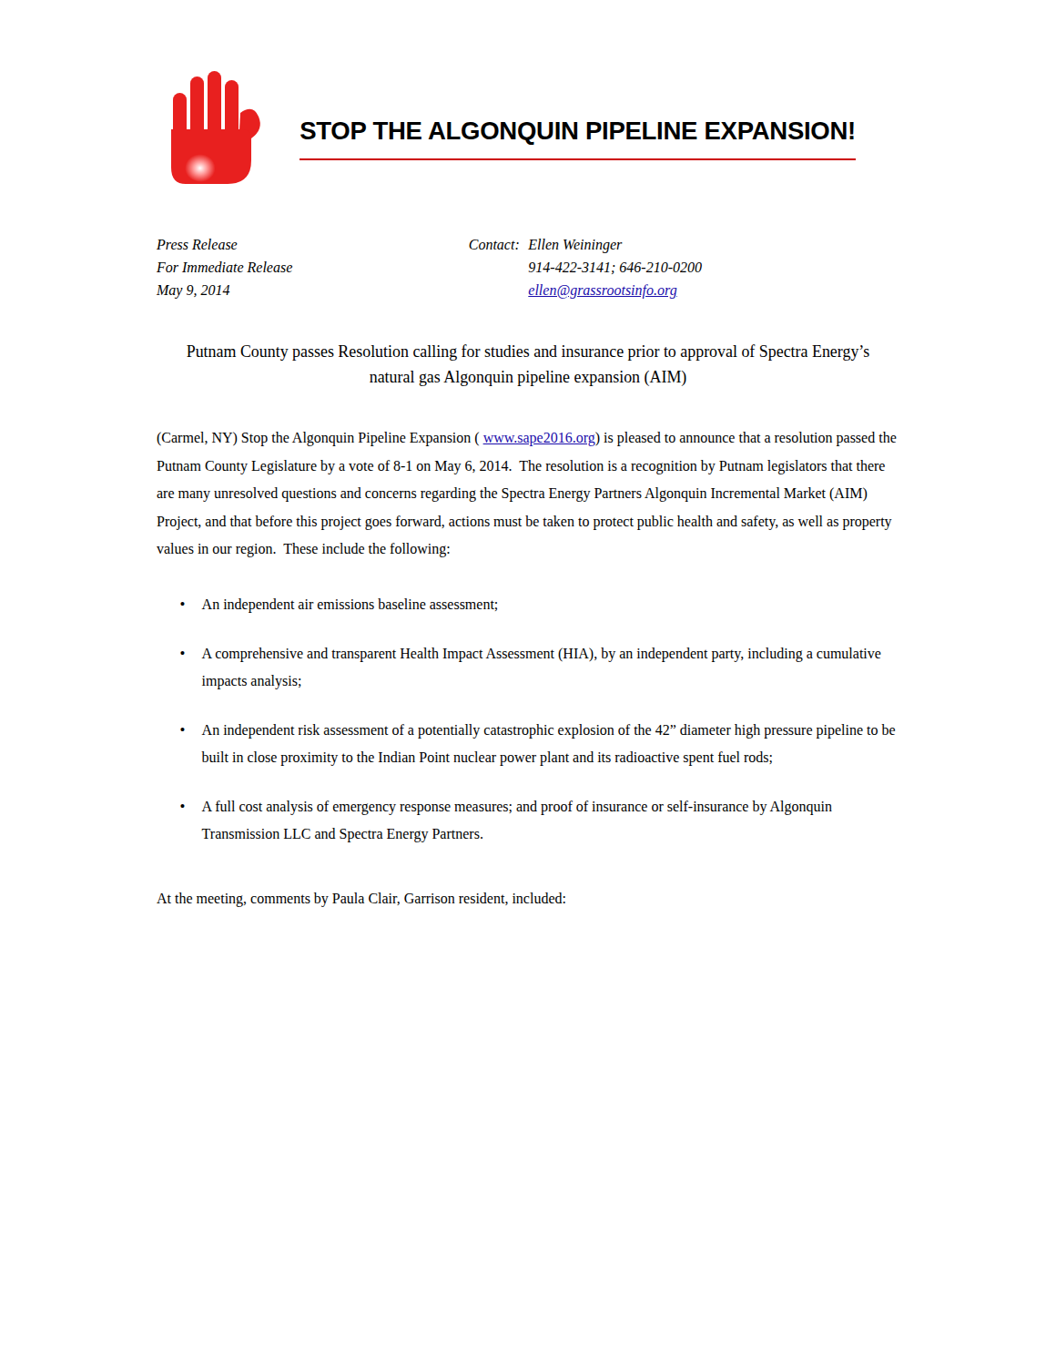STOP THE ALGONQUIN PIPELINE EXPANSION!
Press Release
For Immediate Release
May 9, 2014
Contact:
Ellen Weininger
914-422-3141; 646-210-0200
ellen@grassrootsinfo.org
Putnam County passes Resolution calling for studies and insurance prior to approval of Spectra Energy’s natural gas Algonquin pipeline expansion (AIM)
(Carmel, NY) Stop the Algonquin Pipeline Expansion ( www.sape2016.org) is pleased to announce that a resolution passed the Putnam County Legislature by a vote of 8-1 on May 6, 2014. The resolution is a recognition by Putnam legislators that there are many unresolved questions and concerns regarding the Spectra Energy Partners Algonquin Incremental Market (AIM) Project, and that before this project goes forward, actions must be taken to protect public health and safety, as well as property values in our region. These include the following:
An independent air emissions baseline assessment;
A comprehensive and transparent Health Impact Assessment (HIA), by an independent party, including a cumulative impacts analysis;
An independent risk assessment of a potentially catastrophic explosion of the 42” diameter high pressure pipeline to be built in close proximity to the Indian Point nuclear power plant and its radioactive spent fuel rods;
A full cost analysis of emergency response measures; and proof of insurance or self-insurance by Algonquin Transmission LLC and Spectra Energy Partners.
At the meeting, comments by Paula Clair, Garrison resident, included: